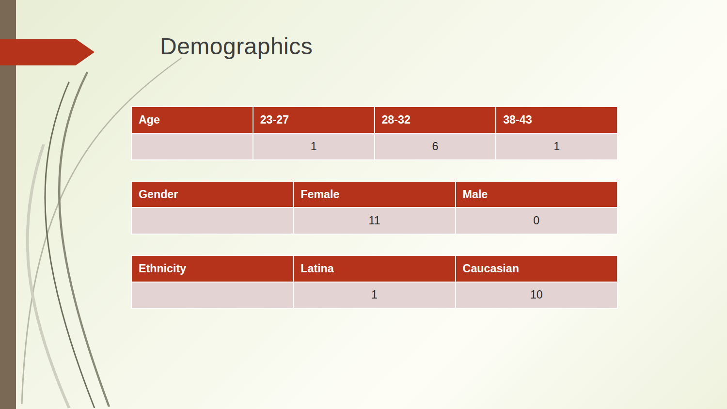Demographics
| Age | 23-27 | 28-32 | 38-43 |
| --- | --- | --- | --- |
| | 1 | 6 | 1 |
| Gender | Female | Male |
| --- | --- | --- |
| | 11 | 0 |
| Ethnicity | Latina | Caucasian |
| --- | --- | --- |
| | 1 | 10 |